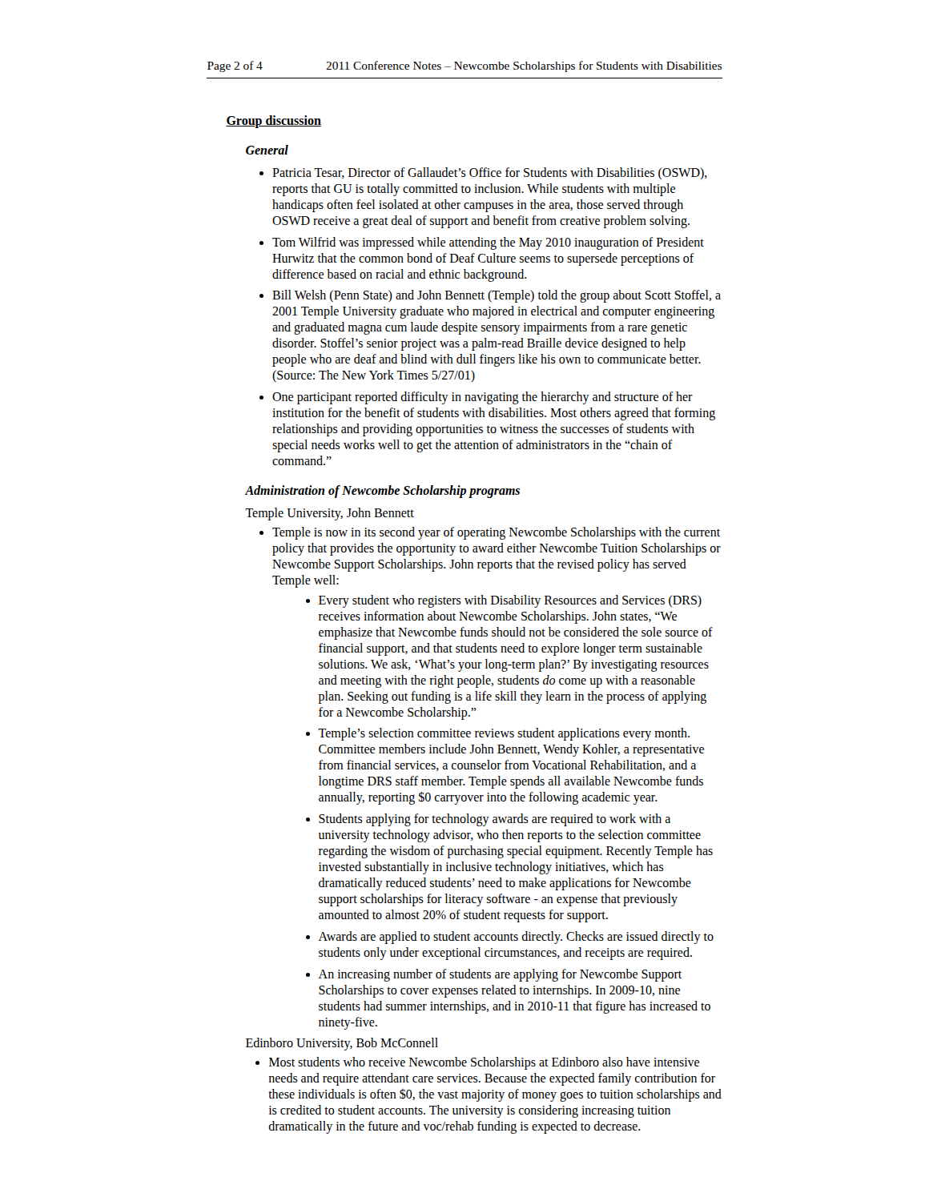Page 2 of 4 2011 Conference Notes – Newcombe Scholarships for Students with Disabilities
Group discussion
General
Patricia Tesar, Director of Gallaudet’s Office for Students with Disabilities (OSWD), reports that GU is totally committed to inclusion. While students with multiple handicaps often feel isolated at other campuses in the area, those served through OSWD receive a great deal of support and benefit from creative problem solving.
Tom Wilfrid was impressed while attending the May 2010 inauguration of President Hurwitz that the common bond of Deaf Culture seems to supersede perceptions of difference based on racial and ethnic background.
Bill Welsh (Penn State) and John Bennett (Temple) told the group about Scott Stoffel, a 2001 Temple University graduate who majored in electrical and computer engineering and graduated magna cum laude despite sensory impairments from a rare genetic disorder. Stoffel’s senior project was a palm-read Braille device designed to help people who are deaf and blind with dull fingers like his own to communicate better. (Source: The New York Times 5/27/01)
One participant reported difficulty in navigating the hierarchy and structure of her institution for the benefit of students with disabilities. Most others agreed that forming relationships and providing opportunities to witness the successes of students with special needs works well to get the attention of administrators in the “chain of command.”
Administration of Newcombe Scholarship programs
Temple University, John Bennett
Temple is now in its second year of operating Newcombe Scholarships with the current policy that provides the opportunity to award either Newcombe Tuition Scholarships or Newcombe Support Scholarships. John reports that the revised policy has served Temple well:
Every student who registers with Disability Resources and Services (DRS) receives information about Newcombe Scholarships. John states, “We emphasize that Newcombe funds should not be considered the sole source of financial support, and that students need to explore longer term sustainable solutions. We ask, ‘What’s your long-term plan?’ By investigating resources and meeting with the right people, students do come up with a reasonable plan. Seeking out funding is a life skill they learn in the process of applying for a Newcombe Scholarship.”
Temple’s selection committee reviews student applications every month. Committee members include John Bennett, Wendy Kohler, a representative from financial services, a counselor from Vocational Rehabilitation, and a longtime DRS staff member. Temple spends all available Newcombe funds annually, reporting $0 carryover into the following academic year.
Students applying for technology awards are required to work with a university technology advisor, who then reports to the selection committee regarding the wisdom of purchasing special equipment. Recently Temple has invested substantially in inclusive technology initiatives, which has dramatically reduced students’ need to make applications for Newcombe support scholarships for literacy software - an expense that previously amounted to almost 20% of student requests for support.
Awards are applied to student accounts directly. Checks are issued directly to students only under exceptional circumstances, and receipts are required.
An increasing number of students are applying for Newcombe Support Scholarships to cover expenses related to internships. In 2009-10, nine students had summer internships, and in 2010-11 that figure has increased to ninety-five.
Edinboro University, Bob McConnell
Most students who receive Newcombe Scholarships at Edinboro also have intensive needs and require attendant care services. Because the expected family contribution for these individuals is often $0, the vast majority of money goes to tuition scholarships and is credited to student accounts. The university is considering increasing tuition dramatically in the future and voc/rehab funding is expected to decrease.